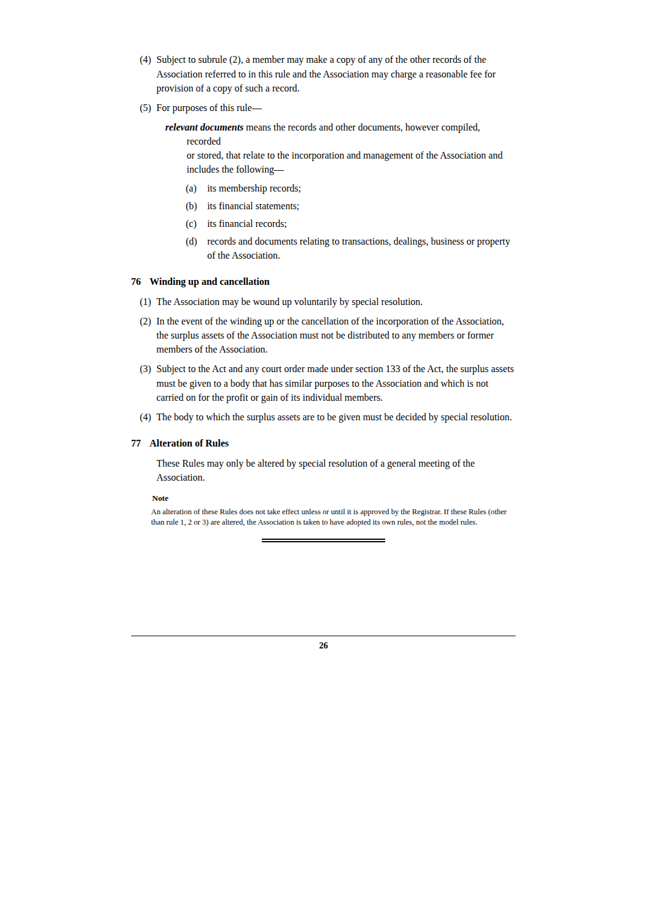(4) Subject to subrule (2), a member may make a copy of any of the other records of the Association referred to in this rule and the Association may charge a reasonable fee for provision of a copy of such a record.
(5) For purposes of this rule—
relevant documents means the records and other documents, however compiled, recorded or stored, that relate to the incorporation and management of the Association and includes the following—
(a) its membership records;
(b) its financial statements;
(c) its financial records;
(d) records and documents relating to transactions, dealings, business or property of the Association.
76 Winding up and cancellation
(1) The Association may be wound up voluntarily by special resolution.
(2) In the event of the winding up or the cancellation of the incorporation of the Association, the surplus assets of the Association must not be distributed to any members or former members of the Association.
(3) Subject to the Act and any court order made under section 133 of the Act, the surplus assets must be given to a body that has similar purposes to the Association and which is not carried on for the profit or gain of its individual members.
(4) The body to which the surplus assets are to be given must be decided by special resolution.
77 Alteration of Rules
These Rules may only be altered by special resolution of a general meeting of the Association.
Note
An alteration of these Rules does not take effect unless or until it is approved by the Registrar. If these Rules (other than rule 1, 2 or 3) are altered, the Association is taken to have adopted its own rules, not the model rules.
26